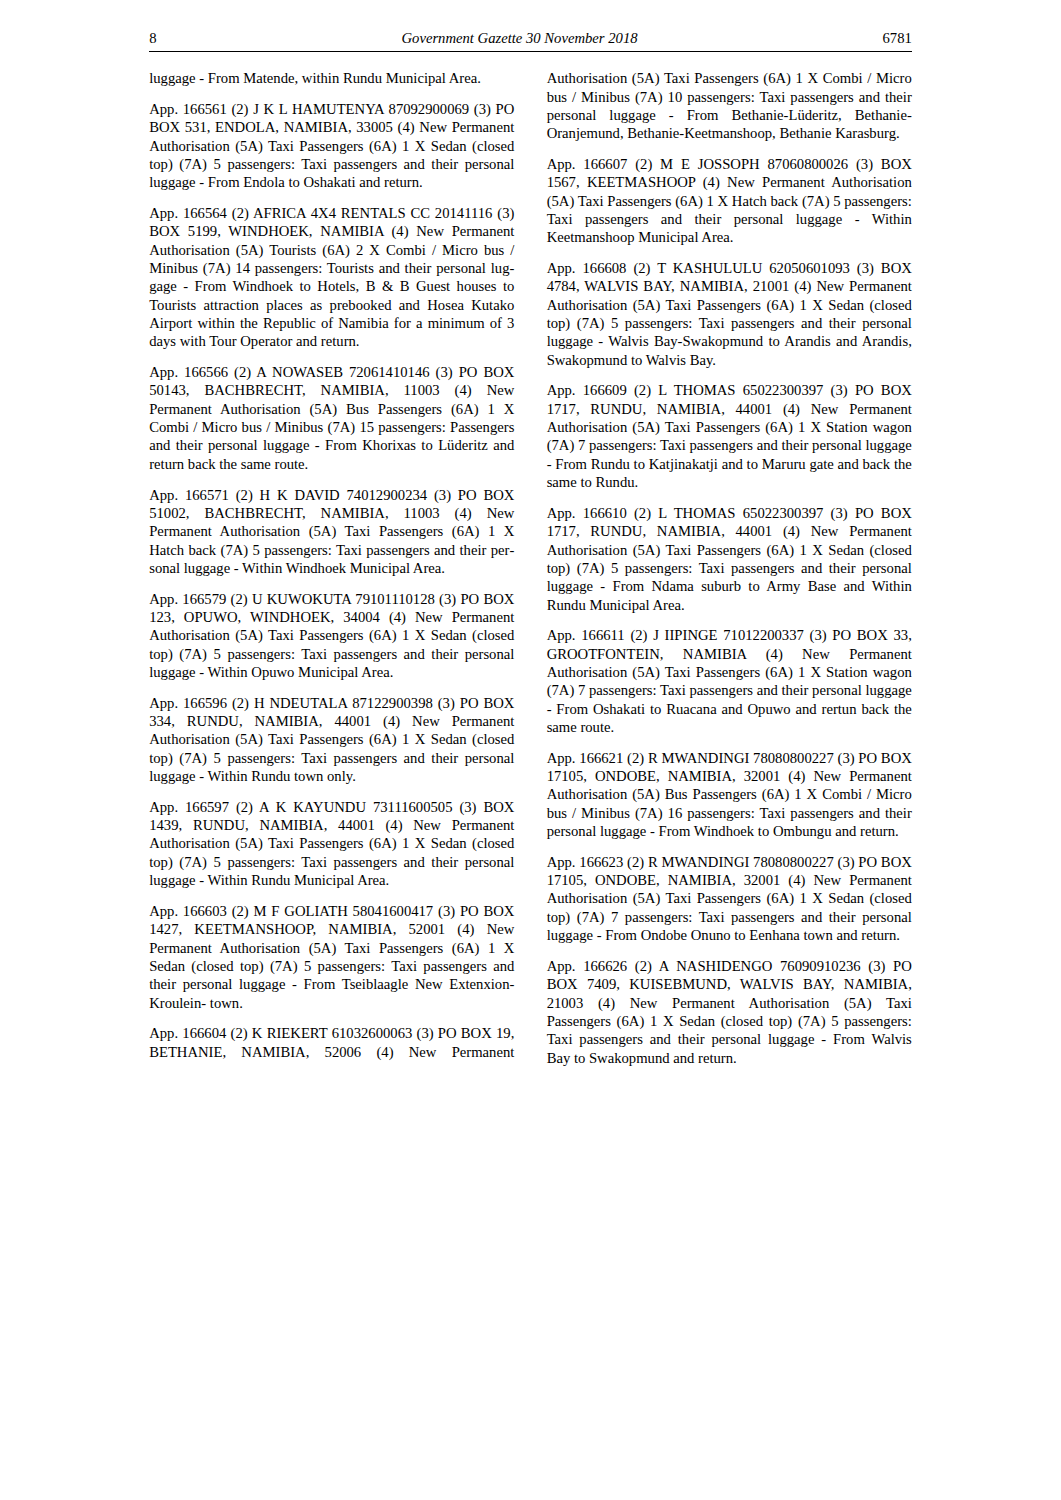8 Government Gazette 30 November 2018 6781
luggage - From Matende, within Rundu Municipal Area.
App. 166561 (2) J K L HAMUTENYA 87092900069 (3) PO BOX 531, ENDOLA, NAMIBIA, 33005 (4) New Permanent Authorisation (5A) Taxi Passengers (6A) 1 X Sedan (closed top) (7A) 5 passengers: Taxi passengers and their personal luggage - From Endola to Oshakati and return.
App. 166564 (2) AFRICA 4X4 RENTALS CC 20141116 (3) BOX 5199, WINDHOEK, NAMIBIA (4) New Permanent Authorisation (5A) Tourists (6A) 2 X Combi / Micro bus / Minibus (7A) 14 passengers: Tourists and their personal luggage - From Windhoek to Hotels, B & B Guest houses to Tourists attraction places as prebooked and Hosea Kutako Airport within the Republic of Namibia for a minimum of 3 days with Tour Operator and return.
App. 166566 (2) A NOWASEB 72061410146 (3) PO BOX 50143, BACHBRECHT, NAMIBIA, 11003 (4) New Permanent Authorisation (5A) Bus Passengers (6A) 1 X Combi / Micro bus / Minibus (7A) 15 passengers: Passengers and their personal luggage - From Khorixas to Lüderitz and return back the same route.
App. 166571 (2) H K DAVID 74012900234 (3) PO BOX 51002, BACHBRECHT, NAMIBIA, 11003 (4) New Permanent Authorisation (5A) Taxi Passengers (6A) 1 X Hatch back (7A) 5 passengers: Taxi passengers and their personal luggage - Within Windhoek Municipal Area.
App. 166579 (2) U KUWOKUTA 79101110128 (3) PO BOX 123, OPUWO, WINDHOEK, 34004 (4) New Permanent Authorisation (5A) Taxi Passengers (6A) 1 X Sedan (closed top) (7A) 5 passengers: Taxi passengers and their personal luggage - Within Opuwo Municipal Area.
App. 166596 (2) H NDEUTALA 87122900398 (3) PO BOX 334, RUNDU, NAMIBIA, 44001 (4) New Permanent Authorisation (5A) Taxi Passengers (6A) 1 X Sedan (closed top) (7A) 5 passengers: Taxi passengers and their personal luggage - Within Rundu town only.
App. 166597 (2) A K KAYUNDU 73111600505 (3) BOX 1439, RUNDU, NAMIBIA, 44001 (4) New Permanent Authorisation (5A) Taxi Passengers (6A) 1 X Sedan (closed top) (7A) 5 passengers: Taxi passengers and their personal luggage - Within Rundu Municipal Area.
App. 166603 (2) M F GOLIATH 58041600417 (3) PO BOX 1427, KEETMANSHOOP, NAMIBIA, 52001 (4) New Permanent Authorisation (5A) Taxi Passengers (6A) 1 X Sedan (closed top) (7A) 5 passengers: Taxi passengers and their personal luggage - From Tseiblaagle New Extenxion-Kroulein- town.
App. 166604 (2) K RIEKERT 61032600063 (3) PO BOX 19, BETHANIE, NAMIBIA, 52006 (4) New Permanent Authorisation (5A) Taxi Passengers (6A) 1 X Combi / Micro bus / Minibus (7A) 10 passengers: Taxi passengers and their personal luggage - From Bethanie-Lüderitz, Bethanie-Oranjemund, Bethanie-Keetmanshoop, Bethanie Karasburg.
App. 166607 (2) M E JOSSOPH 87060800026 (3) BOX 1567, KEETMASHOOP (4) New Permanent Authorisation (5A) Taxi Passengers (6A) 1 X Hatch back (7A) 5 passengers: Taxi passengers and their personal luggage - Within Keetmanshoop Municipal Area.
App. 166608 (2) T KASHULULU 62050601093 (3) BOX 4784, WALVIS BAY, NAMIBIA, 21001 (4) New Permanent Authorisation (5A) Taxi Passengers (6A) 1 X Sedan (closed top) (7A) 5 passengers: Taxi passengers and their personal luggage - Walvis Bay-Swakopmund to Arandis and Arandis, Swakopmund to Walvis Bay.
App. 166609 (2) L THOMAS 65022300397 (3) PO BOX 1717, RUNDU, NAMIBIA, 44001 (4) New Permanent Authorisation (5A) Taxi Passengers (6A) 1 X Station wagon (7A) 7 passengers: Taxi passengers and their personal luggage - From Rundu to Katjinakatji and to Maruru gate and back the same to Rundu.
App. 166610 (2) L THOMAS 65022300397 (3) PO BOX 1717, RUNDU, NAMIBIA, 44001 (4) New Permanent Authorisation (5A) Taxi Passengers (6A) 1 X Sedan (closed top) (7A) 5 passengers: Taxi passengers and their personal luggage - From Ndama suburb to Army Base and Within Rundu Municipal Area.
App. 166611 (2) J IIPINGE 71012200337 (3) PO BOX 33, GROOTFONTEIN, NAMIBIA (4) New Permanent Authorisation (5A) Taxi Passengers (6A) 1 X Station wagon (7A) 7 passengers: Taxi passengers and their personal luggage - From Oshakati to Ruacana and Opuwo and rertun back the same route.
App. 166621 (2) R MWANDINGI 78080800227 (3) PO BOX 17105, ONDOBE, NAMIBIA, 32001 (4) New Permanent Authorisation (5A) Bus Passengers (6A) 1 X Combi / Micro bus / Minibus (7A) 16 passengers: Taxi passengers and their personal luggage - From Windhoek to Ombungu and return.
App. 166623 (2) R MWANDINGI 78080800227 (3) PO BOX 17105, ONDOBE, NAMIBIA, 32001 (4) New Permanent Authorisation (5A) Taxi Passengers (6A) 1 X Sedan (closed top) (7A) 7 passengers: Taxi passengers and their personal luggage - From Ondobe Onuno to Eenhana town and return.
App. 166626 (2) A NASHIDENGO 76090910236 (3) PO BOX 7409, KUISEBMUND, WALVIS BAY, NAMIBIA, 21003 (4) New Permanent Authorisation (5A) Taxi Passengers (6A) 1 X Sedan (closed top) (7A) 5 passengers: Taxi passengers and their personal luggage - From Walvis Bay to Swakopmund and return.